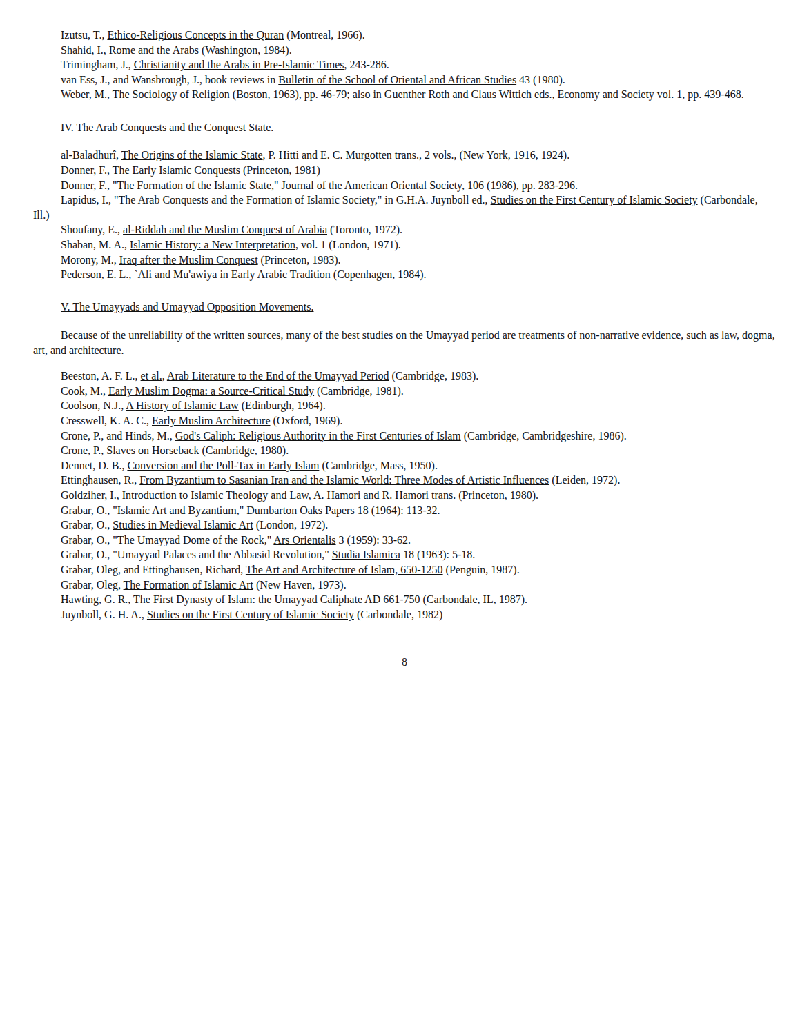Izutsu, T., Ethico-Religious Concepts in the Quran (Montreal, 1966).
Shahid, I., Rome and the Arabs (Washington, 1984).
Trimingham, J., Christianity and the Arabs in Pre-Islamic Times, 243-286.
van Ess, J., and Wansbrough, J., book reviews in Bulletin of the School of Oriental and African Studies 43 (1980).
Weber, M., The Sociology of Religion (Boston, 1963), pp. 46-79; also in Guenther Roth and Claus Wittich eds., Economy and Society vol. 1, pp. 439-468.
IV. The Arab Conquests and the Conquest State.
al-Baladhurî, The Origins of the Islamic State, P. Hitti and E. C. Murgotten trans., 2 vols., (New York, 1916, 1924).
Donner, F., The Early Islamic Conquests (Princeton, 1981)
Donner, F., "The Formation of the Islamic State," Journal of the American Oriental Society, 106 (1986), pp. 283-296.
Lapidus, I., "The Arab Conquests and the Formation of Islamic Society," in G.H.A. Juynboll ed., Studies on the First Century of Islamic Society (Carbondale, Ill.)
Shoufany, E., al-Riddah and the Muslim Conquest of Arabia (Toronto, 1972).
Shaban, M. A., Islamic History: a New Interpretation, vol. 1 (London, 1971).
Morony, M., Iraq after the Muslim Conquest (Princeton, 1983).
Pederson, E. L., `Ali and Mu'awiya in Early Arabic Tradition (Copenhagen, 1984).
V. The Umayyads and Umayyad Opposition Movements.
Because of the unreliability of the written sources, many of the best studies on the Umayyad period are treatments of non-narrative evidence, such as law, dogma, art, and architecture.
Beeston, A. F. L., et al., Arab Literature to the End of the Umayyad Period (Cambridge, 1983).
Cook, M., Early Muslim Dogma: a Source-Critical Study (Cambridge, 1981).
Coolson, N.J., A History of Islamic Law (Edinburgh, 1964).
Cresswell, K. A. C., Early Muslim Architecture (Oxford, 1969).
Crone, P., and Hinds, M., God's Caliph: Religious Authority in the First Centuries of Islam (Cambridge, Cambridgeshire, 1986).
Crone, P., Slaves on Horseback (Cambridge, 1980).
Dennet, D. B., Conversion and the Poll-Tax in Early Islam (Cambridge, Mass, 1950).
Ettinghausen, R., From Byzantium to Sasanian Iran and the Islamic World: Three Modes of Artistic Influences (Leiden, 1972).
Goldziher, I., Introduction to Islamic Theology and Law, A. Hamori and R. Hamori trans. (Princeton, 1980).
Grabar, O., "Islamic Art and Byzantium," Dumbarton Oaks Papers 18 (1964): 113-32.
Grabar, O., Studies in Medieval Islamic Art (London, 1972).
Grabar, O., "The Umayyad Dome of the Rock," Ars Orientalis 3 (1959): 33-62.
Grabar, O., "Umayyad Palaces and the Abbasid Revolution," Studia Islamica 18 (1963): 5-18.
Grabar, Oleg, and Ettinghausen, Richard, The Art and Architecture of Islam, 650-1250 (Penguin, 1987).
Grabar, Oleg, The Formation of Islamic Art (New Haven, 1973).
Hawting, G. R., The First Dynasty of Islam: the Umayyad Caliphate AD 661-750 (Carbondale, IL, 1987).
Juynboll, G. H. A., Studies on the First Century of Islamic Society (Carbondale, 1982)
8